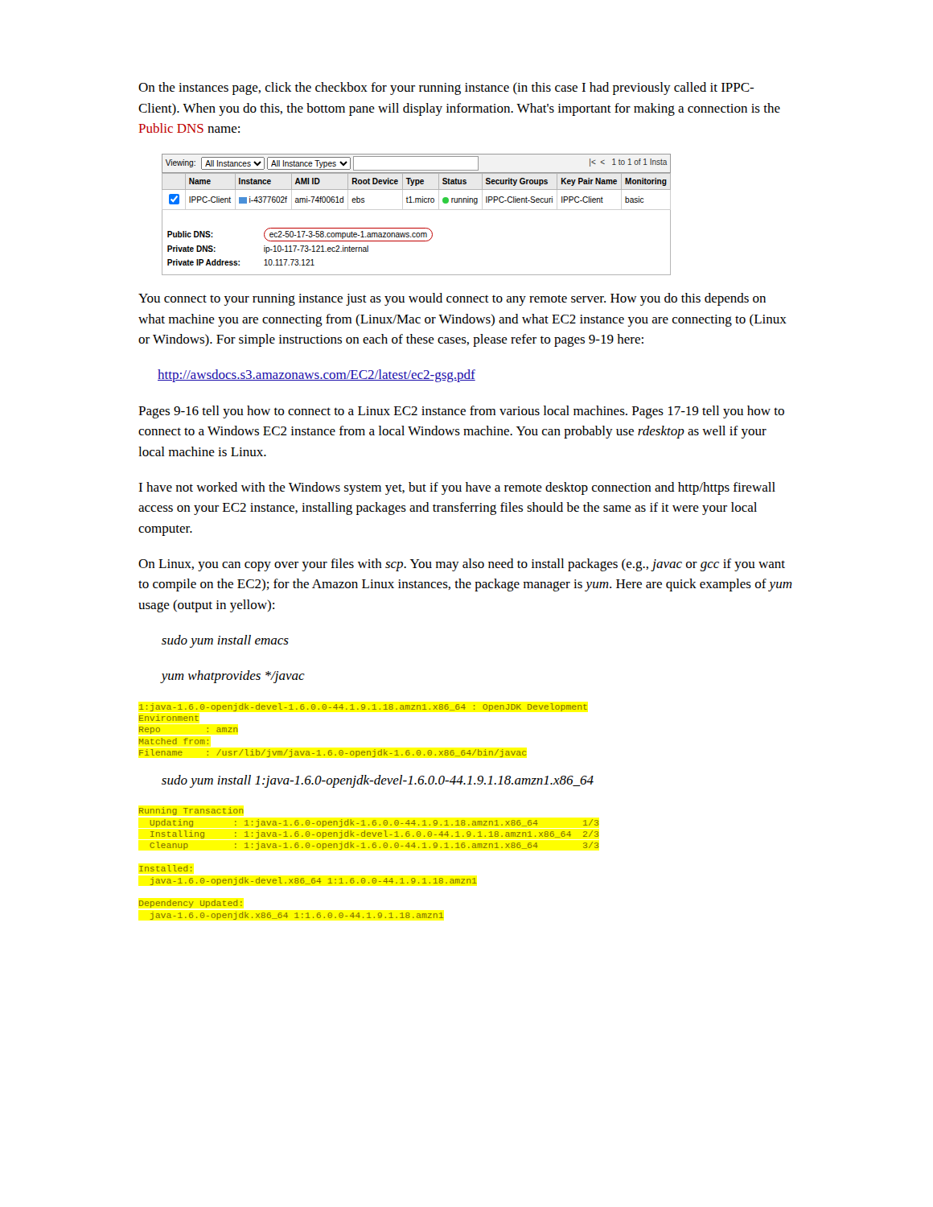On the instances page, click the checkbox for your running instance (in this case I had previously called it IPPC-Client). When you do this, the bottom pane will display information. What's important for making a connection is the Public DNS name:
Viewing: All Instances All Instance Types |< < 1 to 1 of 1 Insta
| | Name | Instance | AMI ID | Root Device | Type | Status | Security Groups | Key Pair Name | Monitoring |
| --- | --- | --- | --- | --- | --- | --- | --- | --- | --- |
| | IPPC-Client | i-4377602f | ami-74f0061d | ebs | t1.micro | running | IPPC-Client-Securi | IPPC-Client | basic |
Public DNS: ec2-50-17-3-58.compute-1.amazonaws.com
Private DNS: ip-10-117-73-121.ec2.internal
Private IP Address: 10.117.73.121
You connect to your running instance just as you would connect to any remote server. How you do this depends on what machine you are connecting from (Linux/Mac or Windows) and what EC2 instance you are connecting to (Linux or Windows). For simple instructions on each of these cases, please refer to pages 9-19 here:
http://awsdocs.s3.amazonaws.com/EC2/latest/ec2-gsg.pdf
Pages 9-16 tell you how to connect to a Linux EC2 instance from various local machines. Pages 17-19 tell you how to connect to a Windows EC2 instance from a local Windows machine. You can probably use rdesktop as well if your local machine is Linux.
I have not worked with the Windows system yet, but if you have a remote desktop connection and http/https firewall access on your EC2 instance, installing packages and transferring files should be the same as if it were your local computer.
On Linux, you can copy over your files with scp. You may also need to install packages (e.g., javac or gcc if you want to compile on the EC2); for the Amazon Linux instances, the package manager is yum. Here are quick examples of yum usage (output in yellow):
sudo yum install emacs
yum whatprovides */javac
1:java-1.6.0-openjdk-devel-1.6.0.0-44.1.9.1.18.amzn1.x86_64 : OpenJDK Development
Environment
Repo        : amzn
Matched from:
Filename    : /usr/lib/jvm/java-1.6.0-openjdk-1.6.0.0.x86_64/bin/javac
sudo yum install 1:java-1.6.0-openjdk-devel-1.6.0.0-44.1.9.1.18.amzn1.x86_64
Running Transaction
  Updating       : 1:java-1.6.0-openjdk-1.6.0.0-44.1.9.1.18.amzn1.x86_64        1/3
  Installing     : 1:java-1.6.0-openjdk-devel-1.6.0.0-44.1.9.1.18.amzn1.x86_64  2/3
  Cleanup        : 1:java-1.6.0-openjdk-1.6.0.0-44.1.9.1.16.amzn1.x86_64        3/3

Installed:
  java-1.6.0-openjdk-devel.x86_64 1:1.6.0.0-44.1.9.1.18.amzn1

Dependency Updated:
  java-1.6.0-openjdk.x86_64 1:1.6.0.0-44.1.9.1.18.amzn1